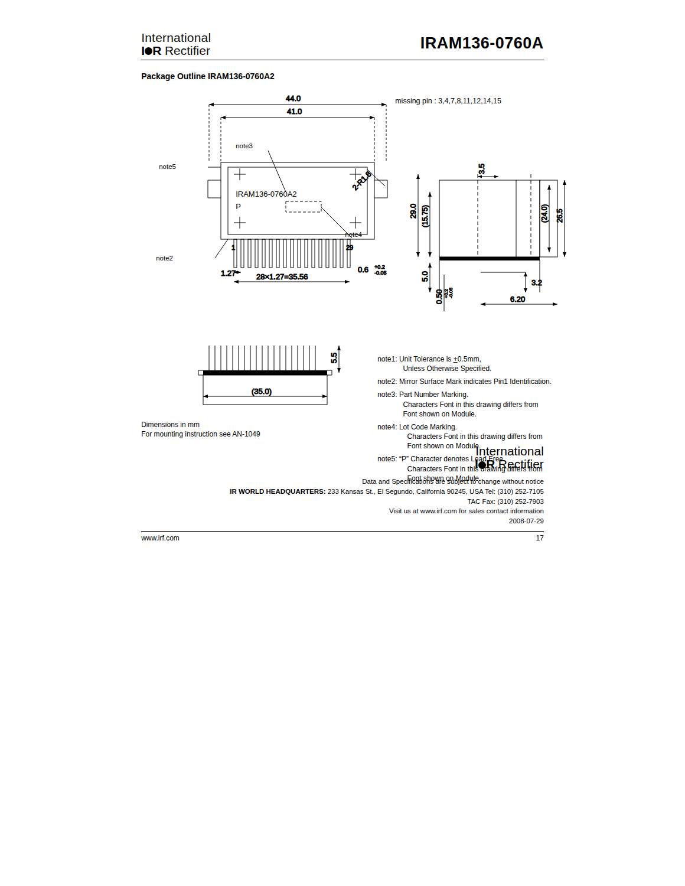International
I R Rectifier
IRAM136-0760A
Package Outline IRAM136-0760A2
missing pin : 3,4,7,8,11,12,14,15
44.0 41.0 2-R1.8 1 29 1.27 28×1.27=35.56 0.6 +0.2 -0.05
note3
note5
note2
note4
IRAM136-0760A2
P
29.0 (15.75) 3.5 (24.0) 26.5 5.0 0.50 +0.2 -0.05 3.2 6.20
5.5 (35.0)
note1: Unit Tolerance is +0.5mm, Unless Otherwise Specified.
note2: Mirror Surface Mark indicates Pin1 Identification.
note3: Part Number Marking. Characters Font in this drawing differs from Font shown on Module.
note4: Lot Code Marking. Characters Font in this drawing differs from Font shown on Module.
note5: “P” Character denotes Lead Free. Characters Font in this drawing differs from Font shown on Module.
Dimensions in mm
For mounting instruction see AN-1049
International
I R Rectifier
Data and Specifications are subject to change without notice
IR WORLD HEADQUARTERS: 233 Kansas St., El Segundo, California 90245, USA Tel: (310) 252-7105
TAC Fax: (310) 252-7903
Visit us at www.irf.com for sales contact information
2008-07-29
www.irf.com 17